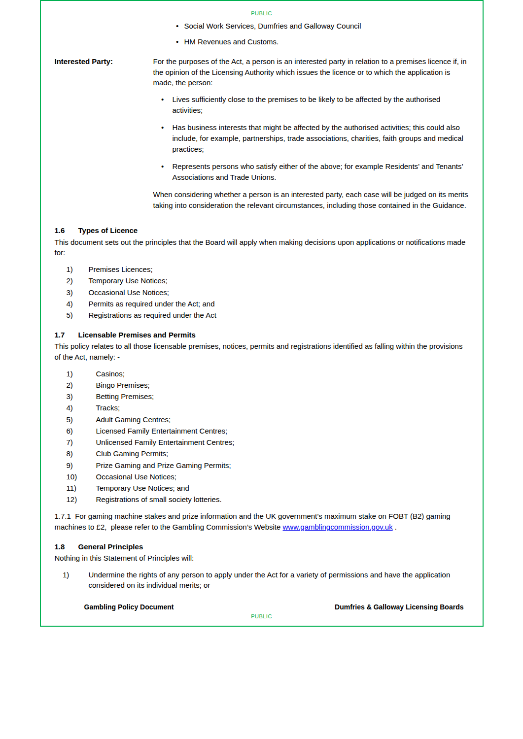PUBLIC
Social Work Services, Dumfries and Galloway Council
HM Revenues and Customs.
Interested Party:
For the purposes of the Act, a person is an interested party in relation to a premises licence if, in the opinion of the Licensing Authority which issues the licence or to which the application is made, the person:
Lives sufficiently close to the premises to be likely to be affected by the authorised activities;
Has business interests that might be affected by the authorised activities; this could also include, for example, partnerships, trade associations, charities, faith groups and medical practices;
Represents persons who satisfy either of the above; for example Residents’ and Tenants’ Associations and Trade Unions.
When considering whether a person is an interested party, each case will be judged on its merits taking into consideration the relevant circumstances, including those contained in the Guidance.
1.6 Types of Licence
This document sets out the principles that the Board will apply when making decisions upon applications or notifications made for:
1) Premises Licences;
2) Temporary Use Notices;
3) Occasional Use Notices;
4) Permits as required under the Act; and
5) Registrations as required under the Act
1.7 Licensable Premises and Permits
This policy relates to all those licensable premises, notices, permits and registrations identified as falling within the provisions of the Act, namely: -
1) Casinos;
2) Bingo Premises;
3) Betting Premises;
4) Tracks;
5) Adult Gaming Centres;
6) Licensed Family Entertainment Centres;
7) Unlicensed Family Entertainment Centres;
8) Club Gaming Permits;
9) Prize Gaming and Prize Gaming Permits;
10) Occasional Use Notices;
11) Temporary Use Notices; and
12) Registrations of small society lotteries.
1.7.1 For gaming machine stakes and prize information and the UK government’s maximum stake on FOBT (B2) gaming machines to £2, please refer to the Gambling Commission’s Website www.gamblingcommission.gov.uk .
1.8 General Principles
Nothing in this Statement of Principles will:
1) Undermine the rights of any person to apply under the Act for a variety of permissions and have the application considered on its individual merits; or
Gambling Policy Document
Dumfries & Galloway Licensing Boards
PUBLIC